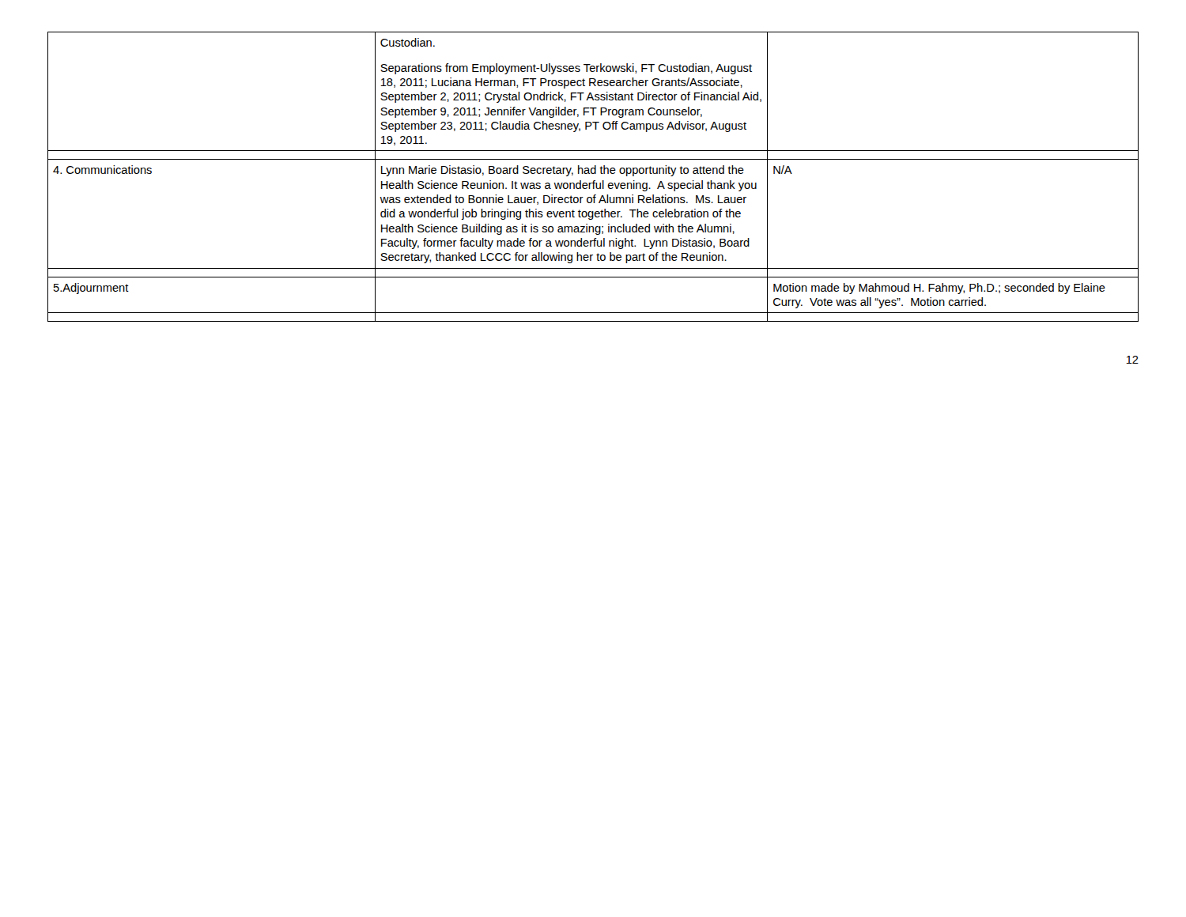| | Custodian. Separations from Employment-Ulysses Terkowski, FT Custodian, August 18, 2011; Luciana Herman, FT Prospect Researcher Grants/Associate, September 2, 2011; Crystal Ondrick, FT Assistant Director of Financial Aid, September 9, 2011; Jennifer Vangilder, FT Program Counselor, September 23, 2011; Claudia Chesney, PT Off Campus Advisor, August 19, 2011. | |
| 4. Communications | Lynn Marie Distasio, Board Secretary, had the opportunity to attend the Health Science Reunion. It was a wonderful evening. A special thank you was extended to Bonnie Lauer, Director of Alumni Relations. Ms. Lauer did a wonderful job bringing this event together. The celebration of the Health Science Building as it is so amazing; included with the Alumni, Faculty, former faculty made for a wonderful night. Lynn Distasio, Board Secretary, thanked LCCC for allowing her to be part of the Reunion. | N/A |
| 5.Adjournment | | Motion made by Mahmoud H. Fahmy, Ph.D.; seconded by Elaine Curry. Vote was all “yes”. Motion carried. |
12